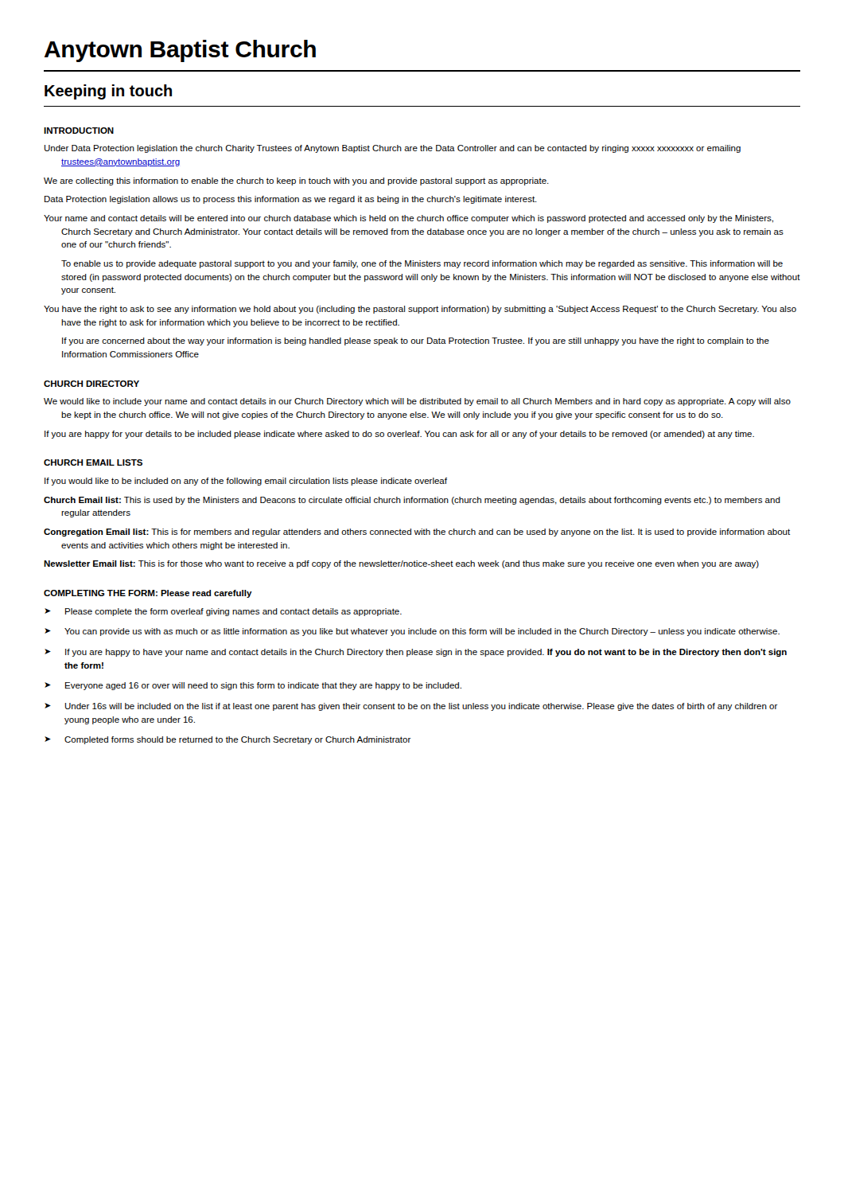Anytown Baptist Church
Keeping in touch
Introduction
Under Data Protection legislation the church Charity Trustees of Anytown Baptist Church are the Data Controller and can be contacted by ringing xxxxx xxxxxxxx or emailing trustees@anytownbaptist.org
We are collecting this information to enable the church to keep in touch with you and provide pastoral support as appropriate.
Data Protection legislation allows us to process this information as we regard it as being in the church's legitimate interest.
Your name and contact details will be entered into our church database which is held on the church office computer which is password protected and accessed only by the Ministers, Church Secretary and Church Administrator. Your contact details will be removed from the database once you are no longer a member of the church – unless you ask to remain as one of our "church friends".
To enable us to provide adequate pastoral support to you and your family, one of the Ministers may record information which may be regarded as sensitive. This information will be stored (in password protected documents) on the church computer but the password will only be known by the Ministers. This information will NOT be disclosed to anyone else without your consent.
You have the right to ask to see any information we hold about you (including the pastoral support information) by submitting a 'Subject Access Request' to the Church Secretary. You also have the right to ask for information which you believe to be incorrect to be rectified.
If you are concerned about the way your information is being handled please speak to our Data Protection Trustee. If you are still unhappy you have the right to complain to the Information Commissioners Office
Church Directory
We would like to include your name and contact details in our Church Directory which will be distributed by email to all Church Members and in hard copy as appropriate. A copy will also be kept in the church office. We will not give copies of the Church Directory to anyone else. We will only include you if you give your specific consent for us to do so.
If you are happy for your details to be included please indicate where asked to do so overleaf. You can ask for all or any of your details to be removed (or amended) at any time.
Church Email Lists
If you would like to be included on any of the following email circulation lists please indicate overleaf
Church Email list: This is used by the Ministers and Deacons to circulate official church information (church meeting agendas, details about forthcoming events etc.) to members and regular attenders
Congregation Email list: This is for members and regular attenders and others connected with the church and can be used by anyone on the list. It is used to provide information about events and activities which others might be interested in.
Newsletter Email list: This is for those who want to receive a pdf copy of the newsletter/notice-sheet each week (and thus make sure you receive one even when you are away)
COMPLETING THE FORM: Please read carefully
Please complete the form overleaf giving names and contact details as appropriate.
You can provide us with as much or as little information as you like but whatever you include on this form will be included in the Church Directory – unless you indicate otherwise.
If you are happy to have your name and contact details in the Church Directory then please sign in the space provided. If you do not want to be in the Directory then don't sign the form!
Everyone aged 16 or over will need to sign this form to indicate that they are happy to be included.
Under 16s will be included on the list if at least one parent has given their consent to be on the list unless you indicate otherwise. Please give the dates of birth of any children or young people who are under 16.
Completed forms should be returned to the Church Secretary or Church Administrator